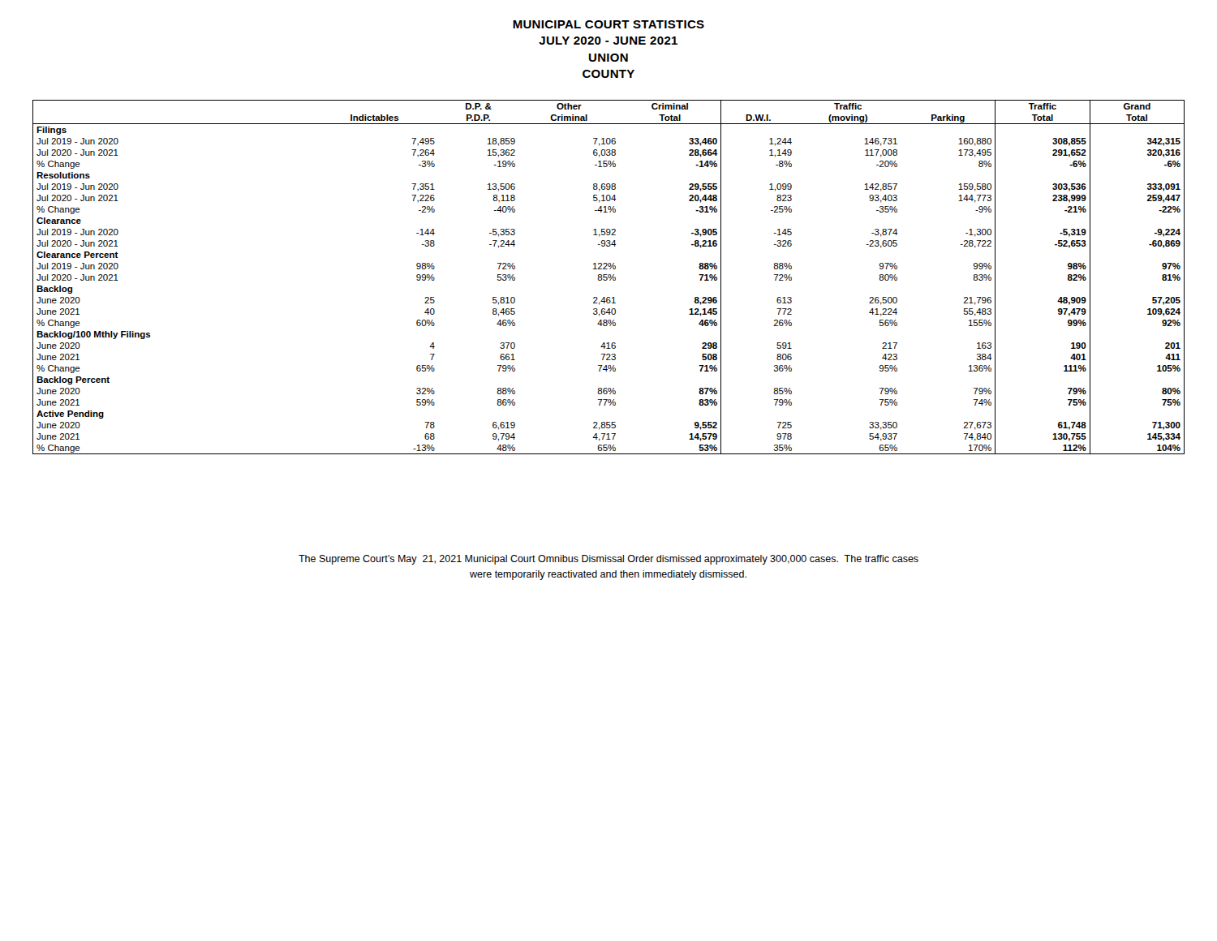MUNICIPAL COURT STATISTICS
JULY 2020 - JUNE 2021
UNION
COUNTY
| | | D.P. & | Other | Criminal | | Traffic | | Traffic | Grand |
| --- | --- | --- | --- | --- | --- | --- | --- | --- | --- |
| | Indictables | P.D.P. | Criminal | Total | D.W.I. | (moving) | Parking | Total | Total |
| Filings | | | | | | | | | |
| Jul 2019 - Jun 2020 | 7,495 | 18,859 | 7,106 | 33,460 | 1,244 | 146,731 | 160,880 | 308,855 | 342,315 |
| Jul 2020 - Jun 2021 | 7,264 | 15,362 | 6,038 | 28,664 | 1,149 | 117,008 | 173,495 | 291,652 | 320,316 |
| % Change | -3% | -19% | -15% | -14% | -8% | -20% | 8% | -6% | -6% |
| Resolutions | | | | | | | | | |
| Jul 2019 - Jun 2020 | 7,351 | 13,506 | 8,698 | 29,555 | 1,099 | 142,857 | 159,580 | 303,536 | 333,091 |
| Jul 2020 - Jun 2021 | 7,226 | 8,118 | 5,104 | 20,448 | 823 | 93,403 | 144,773 | 238,999 | 259,447 |
| % Change | -2% | -40% | -41% | -31% | -25% | -35% | -9% | -21% | -22% |
| Clearance | | | | | | | | | |
| Jul 2019 - Jun 2020 | -144 | -5,353 | 1,592 | -3,905 | -145 | -3,874 | -1,300 | -5,319 | -9,224 |
| Jul 2020 - Jun 2021 | -38 | -7,244 | -934 | -8,216 | -326 | -23,605 | -28,722 | -52,653 | -60,869 |
| Clearance Percent | | | | | | | | | |
| Jul 2019 - Jun 2020 | 98% | 72% | 122% | 88% | 88% | 97% | 99% | 98% | 97% |
| Jul 2020 - Jun 2021 | 99% | 53% | 85% | 71% | 72% | 80% | 83% | 82% | 81% |
| Backlog | | | | | | | | | |
| June 2020 | 25 | 5,810 | 2,461 | 8,296 | 613 | 26,500 | 21,796 | 48,909 | 57,205 |
| June 2021 | 40 | 8,465 | 3,640 | 12,145 | 772 | 41,224 | 55,483 | 97,479 | 109,624 |
| % Change | 60% | 46% | 48% | 46% | 26% | 56% | 155% | 99% | 92% |
| Backlog/100 Mthly Filings | | | | | | | | | |
| June 2020 | 4 | 370 | 416 | 298 | 591 | 217 | 163 | 190 | 201 |
| June 2021 | 7 | 661 | 723 | 508 | 806 | 423 | 384 | 401 | 411 |
| % Change | 65% | 79% | 74% | 71% | 36% | 95% | 136% | 111% | 105% |
| Backlog Percent | | | | | | | | | |
| June 2020 | 32% | 88% | 86% | 87% | 85% | 79% | 79% | 79% | 80% |
| June 2021 | 59% | 86% | 77% | 83% | 79% | 75% | 74% | 75% | 75% |
| Active Pending | | | | | | | | | |
| June 2020 | 78 | 6,619 | 2,855 | 9,552 | 725 | 33,350 | 27,673 | 61,748 | 71,300 |
| June 2021 | 68 | 9,794 | 4,717 | 14,579 | 978 | 54,937 | 74,840 | 130,755 | 145,334 |
| % Change | -13% | 48% | 65% | 53% | 35% | 65% | 170% | 112% | 104% |
The Supreme Court’s May 21, 2021 Municipal Court Omnibus Dismissal Order dismissed approximately 300,000 cases. The traffic cases
were temporarily reactivated and then immediately dismissed.